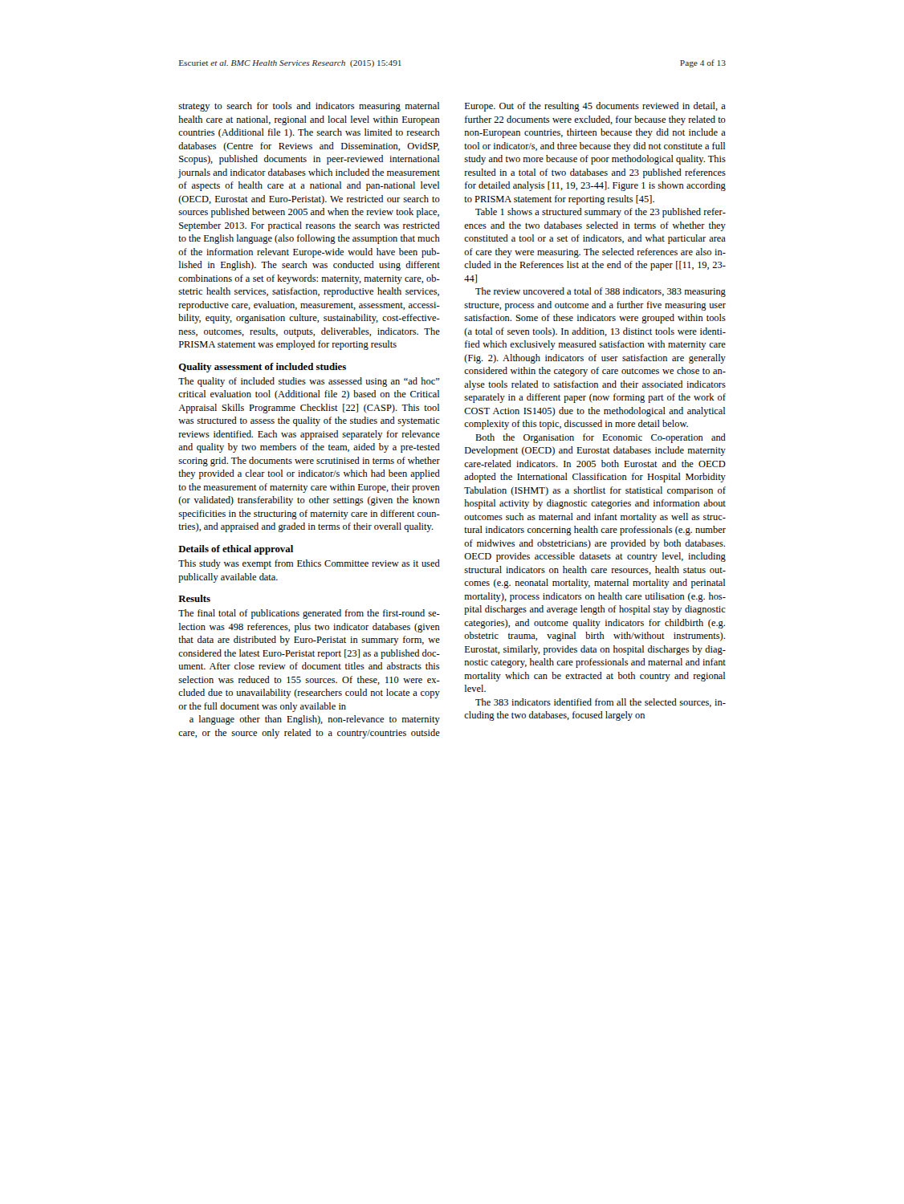Escuriet et al. BMC Health Services Research (2015) 15:491
Page 4 of 13
strategy to search for tools and indicators measuring maternal health care at national, regional and local level within European countries (Additional file 1). The search was limited to research databases (Centre for Reviews and Dissemination, OvidSP, Scopus), published documents in peer-reviewed international journals and indicator databases which included the measurement of aspects of health care at a national and pan-national level (OECD, Eurostat and Euro-Peristat). We restricted our search to sources published between 2005 and when the review took place, September 2013. For practical reasons the search was restricted to the English language (also following the assumption that much of the information relevant Europe-wide would have been published in English). The search was conducted using different combinations of a set of keywords: maternity, maternity care, obstetric health services, satisfaction, reproductive health services, reproductive care, evaluation, measurement, assessment, accessibility, equity, organisation culture, sustainability, cost-effectiveness, outcomes, results, outputs, deliverables, indicators. The PRISMA statement was employed for reporting results
Quality assessment of included studies
The quality of included studies was assessed using an “ad hoc” critical evaluation tool (Additional file 2) based on the Critical Appraisal Skills Programme Checklist [22] (CASP). This tool was structured to assess the quality of the studies and systematic reviews identified. Each was appraised separately for relevance and quality by two members of the team, aided by a pre-tested scoring grid. The documents were scrutinised in terms of whether they provided a clear tool or indicator/s which had been applied to the measurement of maternity care within Europe, their proven (or validated) transferability to other settings (given the known specificities in the structuring of maternity care in different countries), and appraised and graded in terms of their overall quality.
Details of ethical approval
This study was exempt from Ethics Committee review as it used publically available data.
Results
The final total of publications generated from the first-round selection was 498 references, plus two indicator databases (given that data are distributed by Euro-Peristat in summary form, we considered the latest Euro-Peristat report [23] as a published document. After close review of document titles and abstracts this selection was reduced to 155 sources. Of these, 110 were excluded due to unavailability (researchers could not locate a copy or the full document was only available in
a language other than English), non-relevance to maternity care, or the source only related to a country/countries outside Europe. Out of the resulting 45 documents reviewed in detail, a further 22 documents were excluded, four because they related to non-European countries, thirteen because they did not include a tool or indicator/s, and three because they did not constitute a full study and two more because of poor methodological quality. This resulted in a total of two databases and 23 published references for detailed analysis [11, 19, 23-44]. Figure 1 is shown according to PRISMA statement for reporting results [45].
Table 1 shows a structured summary of the 23 published references and the two databases selected in terms of whether they constituted a tool or a set of indicators, and what particular area of care they were measuring. The selected references are also included in the References list at the end of the paper [[11, 19, 23-44]
The review uncovered a total of 388 indicators, 383 measuring structure, process and outcome and a further five measuring user satisfaction. Some of these indicators were grouped within tools (a total of seven tools). In addition, 13 distinct tools were identified which exclusively measured satisfaction with maternity care (Fig. 2). Although indicators of user satisfaction are generally considered within the category of care outcomes we chose to analyse tools related to satisfaction and their associated indicators separately in a different paper (now forming part of the work of COST Action IS1405) due to the methodological and analytical complexity of this topic, discussed in more detail below.
Both the Organisation for Economic Co-operation and Development (OECD) and Eurostat databases include maternity care-related indicators. In 2005 both Eurostat and the OECD adopted the International Classification for Hospital Morbidity Tabulation (ISHMT) as a shortlist for statistical comparison of hospital activity by diagnostic categories and information about outcomes such as maternal and infant mortality as well as structural indicators concerning health care professionals (e.g. number of midwives and obstetricians) are provided by both databases. OECD provides accessible datasets at country level, including structural indicators on health care resources, health status outcomes (e.g. neonatal mortality, maternal mortality and perinatal mortality), process indicators on health care utilisation (e.g. hospital discharges and average length of hospital stay by diagnostic categories), and outcome quality indicators for childbirth (e.g. obstetric trauma, vaginal birth with/without instruments). Eurostat, similarly, provides data on hospital discharges by diagnostic category, health care professionals and maternal and infant mortality which can be extracted at both country and regional level.
The 383 indicators identified from all the selected sources, including the two databases, focused largely on